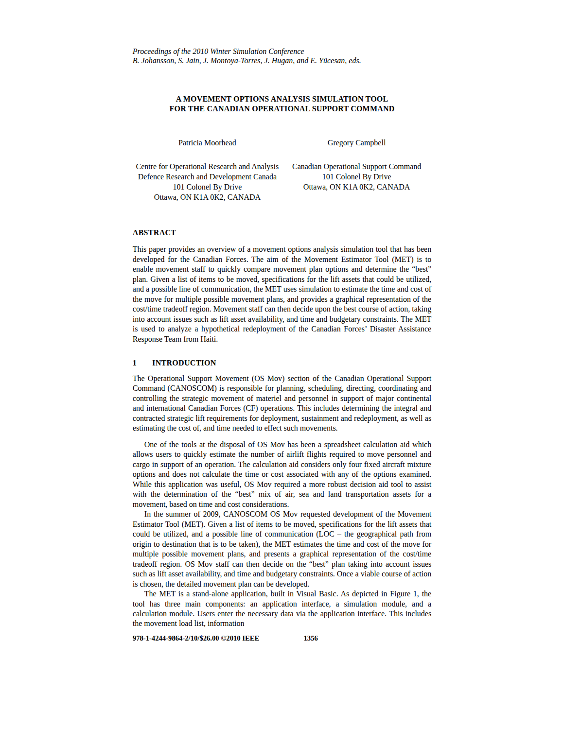Proceedings of the 2010 Winter Simulation Conference
B. Johansson, S. Jain, J. Montoya-Torres, J. Hugan, and E. Yücesan, eds.
A MOVEMENT OPTIONS ANALYSIS SIMULATION TOOL
FOR THE CANADIAN OPERATIONAL SUPPORT COMMAND
| Patricia Moorhead | Gregory Campbell |
| Centre for Operational Research and Analysis Defence Research and Development Canada 101 Colonel By Drive Ottawa, ON K1A 0K2, CANADA | Canadian Operational Support Command 101 Colonel By Drive Ottawa, ON K1A 0K2, CANADA |
ABSTRACT
This paper provides an overview of a movement options analysis simulation tool that has been developed for the Canadian Forces. The aim of the Movement Estimator Tool (MET) is to enable movement staff to quickly compare movement plan options and determine the “best” plan. Given a list of items to be moved, specifications for the lift assets that could be utilized, and a possible line of communication, the MET uses simulation to estimate the time and cost of the move for multiple possible movement plans, and provides a graphical representation of the cost/time tradeoff region. Movement staff can then decide upon the best course of action, taking into account issues such as lift asset availability, and time and budgetary constraints. The MET is used to analyze a hypothetical redeployment of the Canadian Forces’ Disaster Assistance Response Team from Haiti.
1 INTRODUCTION
The Operational Support Movement (OS Mov) section of the Canadian Operational Support Command (CANOSCOM) is responsible for planning, scheduling, directing, coordinating and controlling the strategic movement of materiel and personnel in support of major continental and international Canadian Forces (CF) operations. This includes determining the integral and contracted strategic lift requirements for deployment, sustainment and redeployment, as well as estimating the cost of, and time needed to effect such movements.
One of the tools at the disposal of OS Mov has been a spreadsheet calculation aid which allows users to quickly estimate the number of airlift flights required to move personnel and cargo in support of an operation. The calculation aid considers only four fixed aircraft mixture options and does not calculate the time or cost associated with any of the options examined. While this application was useful, OS Mov required a more robust decision aid tool to assist with the determination of the “best” mix of air, sea and land transportation assets for a movement, based on time and cost considerations.
In the summer of 2009, CANOSCOM OS Mov requested development of the Movement Estimator Tool (MET). Given a list of items to be moved, specifications for the lift assets that could be utilized, and a possible line of communication (LOC – the geographical path from origin to destination that is to be taken), the MET estimates the time and cost of the move for multiple possible movement plans, and presents a graphical representation of the cost/time tradeoff region. OS Mov staff can then decide on the “best” plan taking into account issues such as lift asset availability, and time and budgetary constraints. Once a viable course of action is chosen, the detailed movement plan can be developed.
The MET is a stand-alone application, built in Visual Basic. As depicted in Figure 1, the tool has three main components: an application interface, a simulation module, and a calculation module. Users enter the necessary data via the application interface. This includes the movement load list, information
978-1-4244-9864-2/10/$26.00 ©2010 IEEE 1356